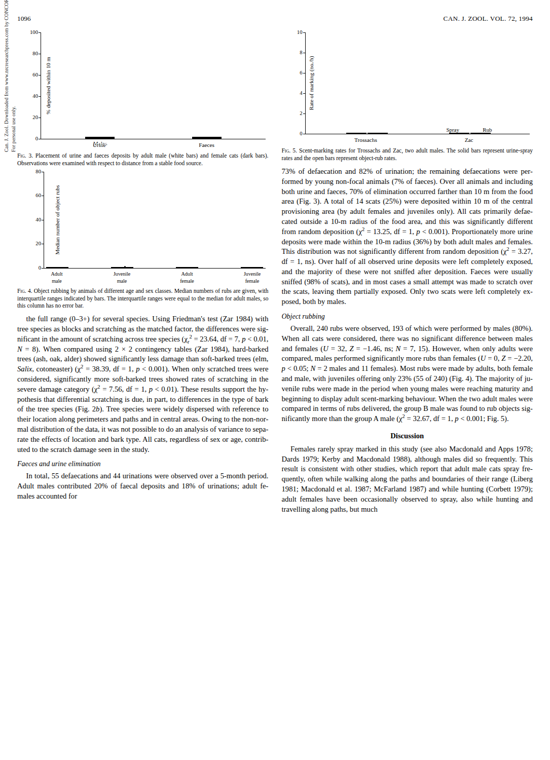1096 CAN. J. ZOOL. VOL. 72, 1994
Can. J. Zool. Downloaded from www.nrcresearchpress.com by CONCORDIA UNIV on 11/09/14
For personal use only.
% deposited within 10 m
100 80 60 40 20 0
Males
Females
Urine Faeces
Fig. 3. Placement of urine and faeces deposits by adult male (white bars) and female cats (dark bars). Observations were examined with respect to distance from a stable food source.
Median number of object rubs
80 60 40 20 0
Adult male Juvenile male Adult female Juvenile female
Fig. 4. Object rubbing by animals of different age and sex classes. Median numbers of rubs are given, with interquartile ranges indicated by bars. The interquartile ranges were equal to the median for adult males, so this column has no error bar.
the full range (0–3+) for several species. Using Friedman's test (Zar 1984) with tree species as blocks and scratching as the matched factor, the differences were significant in the amount of scratching across tree species (χr2 = 23.64, df = 7, p < 0.01, N = 8). When compared using 2 × 2 contingency tables (Zar 1984), hard-barked trees (ash, oak, alder) showed significantly less damage than soft-barked trees (elm, Salix, cotoneaster) (χ2 = 38.39, df = 1, p < 0.001). When only scratched trees were considered, significantly more soft-barked trees showed rates of scratching in the severe damage category (χ2 = 7.56, df = 1, p < 0.01). These results support the hypothesis that differential scratching is due, in part, to differences in the type of bark of the tree species (Fig. 2b). Tree species were widely dispersed with reference to their location along perimeters and paths and in central areas. Owing to the non-normal distribution of the data, it was not possible to do an analysis of variance to separate the effects of location and bark type. All cats, regardless of sex or age, contributed to the scratch damage seen in the study.
Faeces and urine elimination
In total, 55 defaecations and 44 urinations were observed over a 5-month period. Adult males contributed 20% of faecal deposits and 18% of urinations; adult females accounted for
Rate of marking (no./h)
10 8 6 4 2 0
Spray
Rub
Trossachs Zac
Fig. 5. Scent-marking rates for Trossachs and Zac, two adult males. The solid bars represent urine-spray rates and the open bars represent object-rub rates.
73% of defaecation and 82% of urination; the remaining defaecations were performed by young non-focal animals (7% of faeces). Over all animals and including both urine and faeces, 70% of elimination occurred farther than 10 m from the food area (Fig. 3). A total of 14 scats (25%) were deposited within 10 m of the central provisioning area (by adult females and juveniles only). All cats primarily defaecated outside a 10-m radius of the food area, and this was significantly different from random deposition (χ2 = 13.25, df = 1, p < 0.001). Proportionately more urine deposits were made within the 10-m radius (36%) by both adult males and females. This distribution was not significantly different from random deposition (χ2 = 3.27, df = 1, ns). Over half of all observed urine deposits were left completely exposed, and the majority of these were not sniffed after deposition. Faeces were usually sniffed (98% of scats), and in most cases a small attempt was made to scratch over the scats, leaving them partially exposed. Only two scats were left completely exposed, both by males.
Object rubbing
Overall, 240 rubs were observed, 193 of which were performed by males (80%). When all cats were considered, there was no significant difference between males and females (U = 32, Z = −1.46, ns; N = 7, 15). However, when only adults were compared, males performed significantly more rubs than females (U = 0, Z = −2.20, p < 0.05; N = 2 males and 11 females). Most rubs were made by adults, both female and male, with juveniles offering only 23% (55 of 240) (Fig. 4). The majority of juvenile rubs were made in the period when young males were reaching maturity and beginning to display adult scent-marking behaviour. When the two adult males were compared in terms of rubs delivered, the group B male was found to rub objects significantly more than the group A male (χ2 = 32.67, df = 1, p < 0.001; Fig. 5).
Discussion
Females rarely spray marked in this study (see also Macdonald and Apps 1978; Dards 1979; Kerby and Macdonald 1988), although males did so frequently. This result is consistent with other studies, which report that adult male cats spray frequently, often while walking along the paths and boundaries of their range (Liberg 1981; Macdonald et al. 1987; McFarland 1987) and while hunting (Corbett 1979); adult females have been occasionally observed to spray, also while hunting and travelling along paths, but much